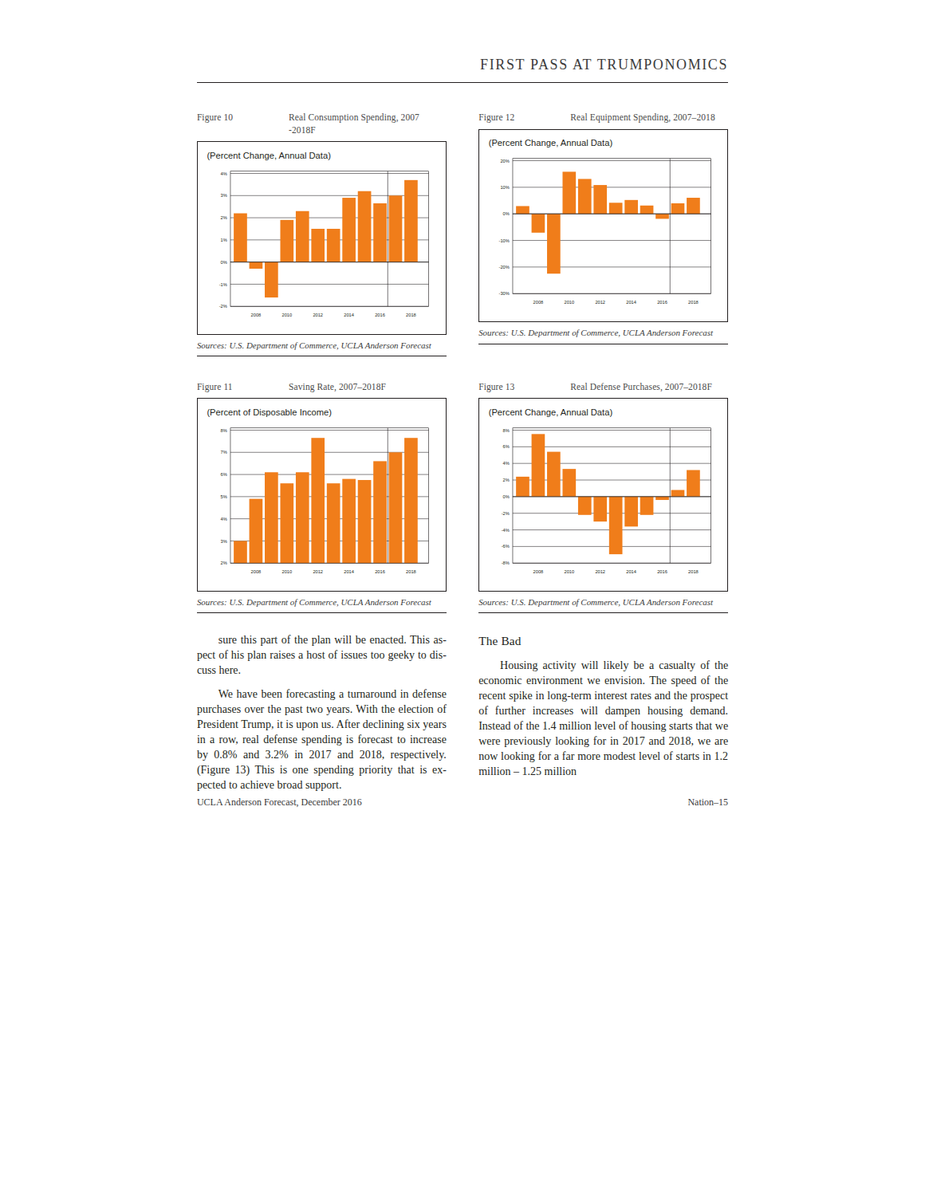First Pass at Trumponomics
Figure 10 Real Consumption Spending, 2007 -2018F
(Percent Change, Annual Data)
4% 3% 2% 1% 0% -1% -2% 2008 2010 2012 2014 2016 2018
Sources: U.S. Department of Commerce, UCLA Anderson Forecast
Figure 12 Real Equipment Spending, 2007–2018
(Percent Change, Annual Data)
20% 10% 0% -10% -20% -30% 2008 2010 2012 2014 2016 2018
Sources: U.S. Department of Commerce, UCLA Anderson Forecast
Figure 11 Saving Rate, 2007–2018F
(Percent of Disposable Income)
8% 7% 6% 5% 4% 3% 2% 2008 2010 2012 2014 2016 2018
Sources: U.S. Department of Commerce, UCLA Anderson Forecast
Figure 13 Real Defense Purchases, 2007–2018F
(Percent Change, Annual Data)
8% 6% 4% 2% 0% -2% -4% -6% -8% 2008 2010 2012 2014 2016 2018
Sources: U.S. Department of Commerce, UCLA Anderson Forecast
sure this part of the plan will be enacted. This aspect of his plan raises a host of issues too geeky to discuss here.
We have been forecasting a turnaround in defense purchases over the past two years. With the election of President Trump, it is upon us. After declining six years in a row, real defense spending is forecast to increase by 0.8% and 3.2% in 2017 and 2018, respectively. (Figure 13) This is one spending priority that is expected to achieve broad support.
The Bad
Housing activity will likely be a casualty of the economic environment we envision. The speed of the recent spike in long-term interest rates and the prospect of further increases will dampen housing demand. Instead of the 1.4 million level of housing starts that we were previously looking for in 2017 and 2018, we are now looking for a far more modest level of starts in 1.2 million – 1.25 million
UCLA Anderson Forecast, December 2016 Nation–15